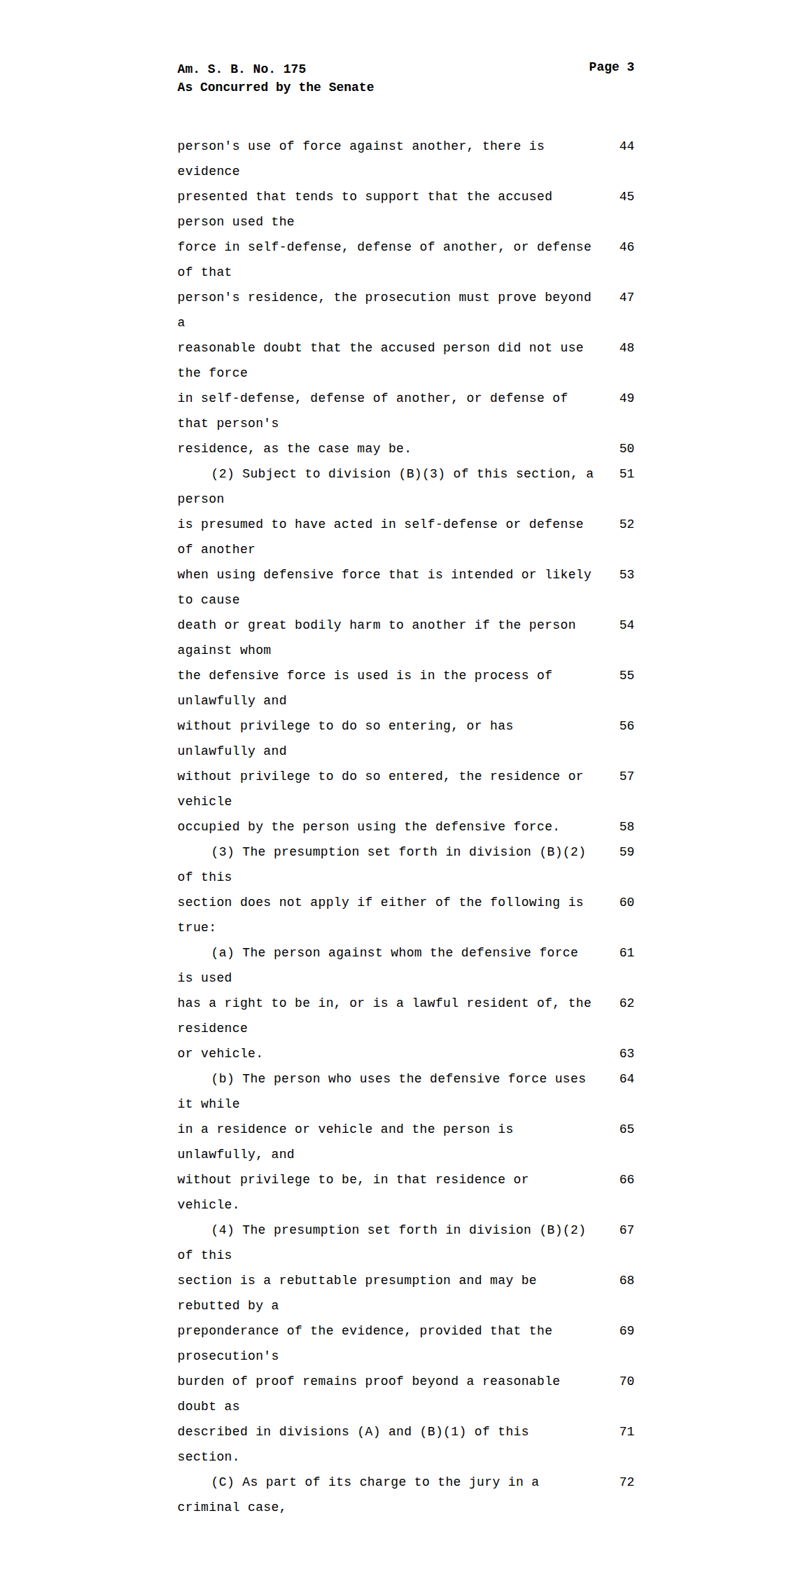Am. S. B. No. 175
As Concurred by the Senate
Page 3
| person's use of force against another, there is evidence | 44 |
| presented that tends to support that the accused person used the | 45 |
| force in self-defense, defense of another, or defense of that | 46 |
| person's residence, the prosecution must prove beyond a | 47 |
| reasonable doubt that the accused person did not use the force | 48 |
| in self-defense, defense of another, or defense of that person's | 49 |
| residence, as the case may be. | 50 |
| (2) Subject to division (B)(3) of this section, a person | 51 |
| is presumed to have acted in self-defense or defense of another | 52 |
| when using defensive force that is intended or likely to cause | 53 |
| death or great bodily harm to another if the person against whom | 54 |
| the defensive force is used is in the process of unlawfully and | 55 |
| without privilege to do so entering, or has unlawfully and | 56 |
| without privilege to do so entered, the residence or vehicle | 57 |
| occupied by the person using the defensive force. | 58 |
| (3) The presumption set forth in division (B)(2) of this | 59 |
| section does not apply if either of the following is true: | 60 |
| (a) The person against whom the defensive force is used | 61 |
| has a right to be in, or is a lawful resident of, the residence | 62 |
| or vehicle. | 63 |
| (b) The person who uses the defensive force uses it while | 64 |
| in a residence or vehicle and the person is unlawfully, and | 65 |
| without privilege to be, in that residence or vehicle. | 66 |
| (4) The presumption set forth in division (B)(2) of this | 67 |
| section is a rebuttable presumption and may be rebutted by a | 68 |
| preponderance of the evidence, provided that the prosecution's | 69 |
| burden of proof remains proof beyond a reasonable doubt as | 70 |
| described in divisions (A) and (B)(1) of this section. | 71 |
| (C) As part of its charge to the jury in a criminal case, | 72 |